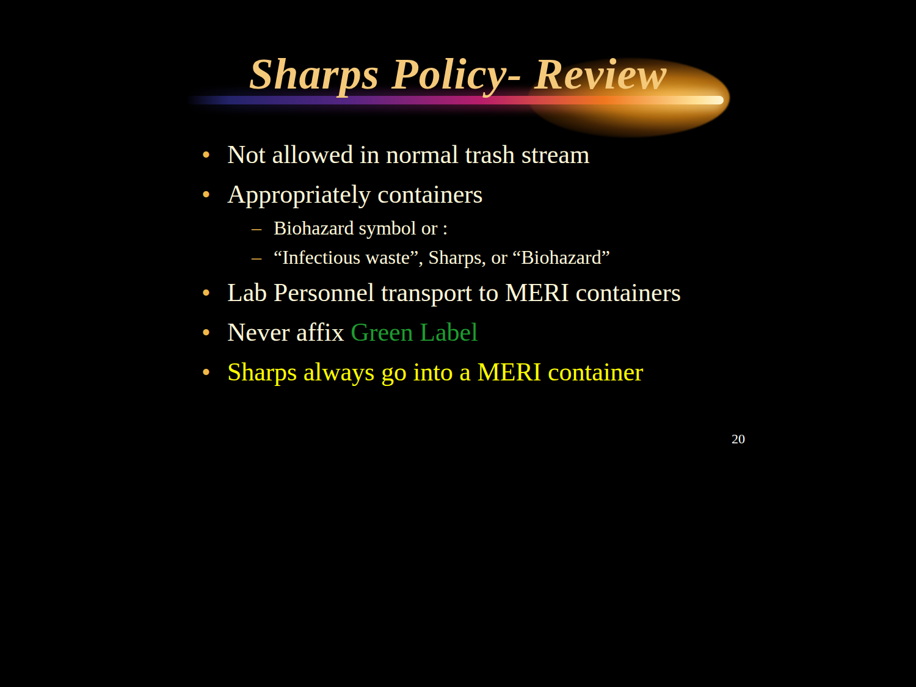Sharps Policy- Review
Not allowed in normal trash stream
Appropriately containers
Biohazard symbol or :
“Infectious waste”, Sharps, or “Biohazard”
Lab Personnel transport to MERI containers
Never affix Green Label
Sharps always go into a MERI container
20